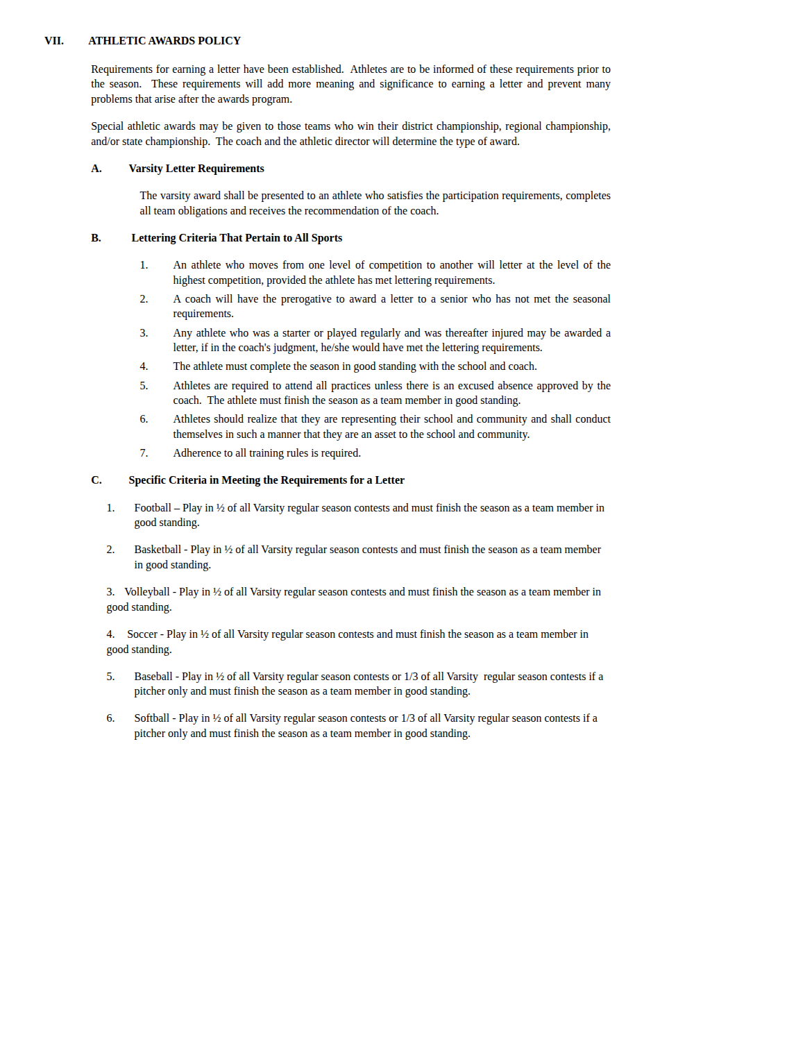VII.
Athletic Awards Policy
Requirements for earning a letter have been established. Athletes are to be informed of these requirements prior to the season. These requirements will add more meaning and significance to earning a letter and prevent many problems that arise after the awards program.
Special athletic awards may be given to those teams who win their district championship, regional championship, and/or state championship. The coach and the athletic director will determine the type of award.
A. Varsity Letter Requirements
The varsity award shall be presented to an athlete who satisfies the participation requirements, completes all team obligations and receives the recommendation of the coach.
B. Lettering Criteria That Pertain to All Sports
1. An athlete who moves from one level of competition to another will letter at the level of the highest competition, provided the athlete has met lettering requirements.
2. A coach will have the prerogative to award a letter to a senior who has not met the seasonal requirements.
3. Any athlete who was a starter or played regularly and was thereafter injured may be awarded a letter, if in the coach's judgment, he/she would have met the lettering requirements.
4. The athlete must complete the season in good standing with the school and coach.
5. Athletes are required to attend all practices unless there is an excused absence approved by the coach. The athlete must finish the season as a team member in good standing.
6. Athletes should realize that they are representing their school and community and shall conduct themselves in such a manner that they are an asset to the school and community.
7. Adherence to all training rules is required.
C. Specific Criteria in Meeting the Requirements for a Letter
1. Football – Play in ½ of all Varsity regular season contests and must finish the season as a team member in good standing.
2. Basketball - Play in ½ of all Varsity regular season contests and must finish the season as a team member in good standing.
3. Volleyball - Play in ½ of all Varsity regular season contests and must finish the season as a team member in good standing.
4. Soccer - Play in ½ of all Varsity regular season contests and must finish the season as a team member in good standing.
5. Baseball - Play in ½ of all Varsity regular season contests or 1/3 of all Varsity regular season contests if a pitcher only and must finish the season as a team member in good standing.
6. Softball - Play in ½ of all Varsity regular season contests or 1/3 of all Varsity regular season contests if a pitcher only and must finish the season as a team member in good standing.